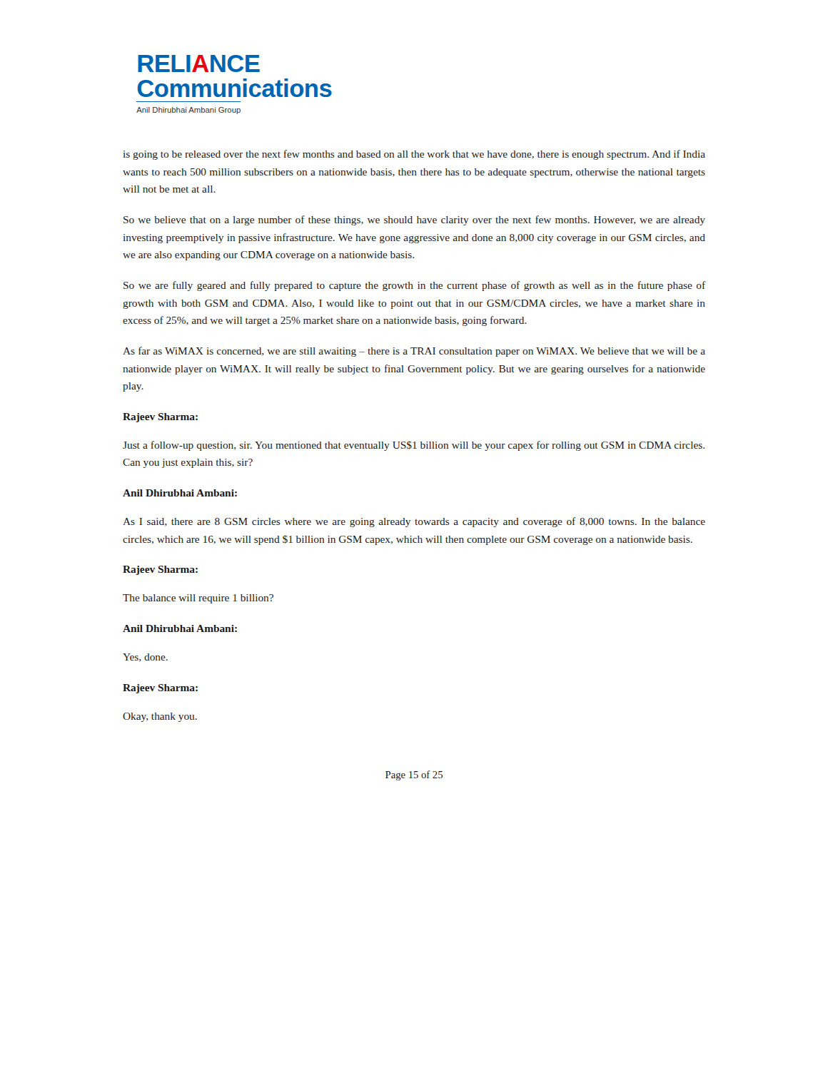RELIANCE
Communications
Anil Dhirubhai Ambani Group
is going to be released over the next few months and based on all the work that we have done, there is enough spectrum. And if India wants to reach 500 million subscribers on a nationwide basis, then there has to be adequate spectrum, otherwise the national targets will not be met at all.
So we believe that on a large number of these things, we should have clarity over the next few months. However, we are already investing preemptively in passive infrastructure. We have gone aggressive and done an 8,000 city coverage in our GSM circles, and we are also expanding our CDMA coverage on a nationwide basis.
So we are fully geared and fully prepared to capture the growth in the current phase of growth as well as in the future phase of growth with both GSM and CDMA. Also, I would like to point out that in our GSM/CDMA circles, we have a market share in excess of 25%, and we will target a 25% market share on a nationwide basis, going forward.
As far as WiMAX is concerned, we are still awaiting – there is a TRAI consultation paper on WiMAX. We believe that we will be a nationwide player on WiMAX. It will really be subject to final Government policy. But we are gearing ourselves for a nationwide play.
Rajeev Sharma:
Just a follow-up question, sir. You mentioned that eventually US$1 billion will be your capex for rolling out GSM in CDMA circles. Can you just explain this, sir?
Anil Dhirubhai Ambani:
As I said, there are 8 GSM circles where we are going already towards a capacity and coverage of 8,000 towns. In the balance circles, which are 16, we will spend $1 billion in GSM capex, which will then complete our GSM coverage on a nationwide basis.
Rajeev Sharma:
The balance will require 1 billion?
Anil Dhirubhai Ambani:
Yes, done.
Rajeev Sharma:
Okay, thank you.
Page 15 of 25